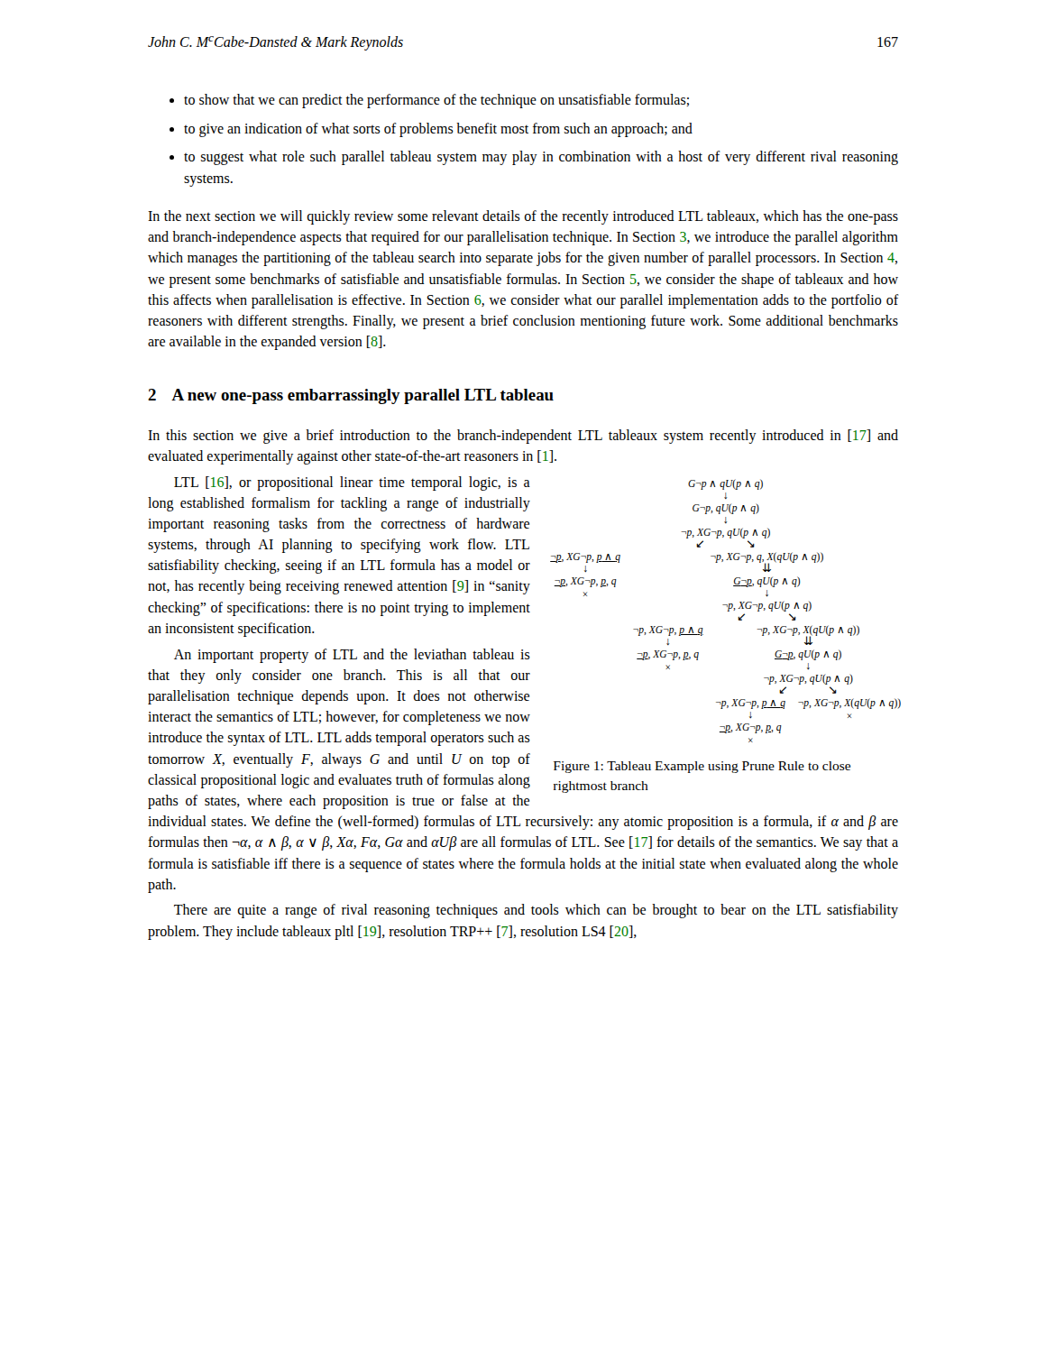John C. McCabe-Dansted & Mark Reynolds 167
to show that we can predict the performance of the technique on unsatisfiable formulas;
to give an indication of what sorts of problems benefit most from such an approach; and
to suggest what role such parallel tableau system may play in combination with a host of very different rival reasoning systems.
In the next section we will quickly review some relevant details of the recently introduced LTL tableaux, which has the one-pass and branch-independence aspects that required for our parallelisation technique. In Section 3, we introduce the parallel algorithm which manages the partitioning of the tableau search into separate jobs for the given number of parallel processors. In Section 4, we present some benchmarks of satisfiable and unsatisfiable formulas. In Section 5, we consider the shape of tableaux and how this affects when parallelisation is effective. In Section 6, we consider what our parallel implementation adds to the portfolio of reasoners with different strengths. Finally, we present a brief conclusion mentioning future work. Some additional benchmarks are available in the expanded version [8].
2 A new one-pass embarrassingly parallel LTL tableau
In this section we give a brief introduction to the branch-independent LTL tableaux system recently introduced in [17] and evaluated experimentally against other state-of-the-art reasoners in [1].
G¬p ∧ qU(p ∧ q) ↓ G¬p, qU(p ∧ q) ↓ ¬p, XG¬p, qU(p ∧ q) ↙ ↘
¬p, XG¬p, p ∧ q ↓ ¬p, XG¬p, p, q ×
¬p, XG¬p, q, X(qU(p ∧ q)) ⇊ G¬p, qU(p ∧ q) ↓ ¬p, XG¬p, qU(p ∧ q) ↙ ↘
¬p, XG¬p, p ∧ q ↓ ¬p, XG¬p, p, q ×
¬p, XG¬p, X(qU(p ∧ q)) ⇊ G¬p, qU(p ∧ q) ↓ ¬p, XG¬p, qU(p ∧ q) ↙ ↘
¬p, XG¬p, p ∧ q ↓ ¬p, XG¬p, p, q ×
¬p, XG¬p, X(qU(p ∧ q)) ×
Figure 1: Tableau Example using Prune Rule to close rightmost branch
LTL [16], or propositional linear time temporal logic, is a long established formalism for tackling a range of industrially important reasoning tasks from the correctness of hardware systems, through AI planning to specifying work flow. LTL satisfiability checking, seeing if an LTL formula has a model or not, has recently being receiving renewed attention [9] in “sanity checking” of specifications: there is no point trying to implement an inconsistent specification.
An important property of LTL and the leviathan tableau is that they only consider one branch. This is all that our parallelisation technique depends upon. It does not otherwise interact the semantics of LTL; however, for completeness we now introduce the syntax of LTL. LTL adds temporal operators such as tomorrow X, eventually F, always G and until U on top of classical propositional logic and evaluates truth of formulas along paths of states, where each proposition is true or false at the individual states. We define the (well-formed) formulas of LTL recursively: any atomic proposition is a formula, if α and β are formulas then ¬α, α ∧ β, α ∨ β, Xα, Fα, Gα and αUβ are all formulas of LTL. See [17] for details of the semantics. We say that a formula is satisfiable iff there is a sequence of states where the formula holds at the initial state when evaluated along the whole path.
There are quite a range of rival reasoning techniques and tools which can be brought to bear on the LTL satisfiability problem. They include tableaux pltl [19], resolution TRP++ [7], resolution LS4 [20],